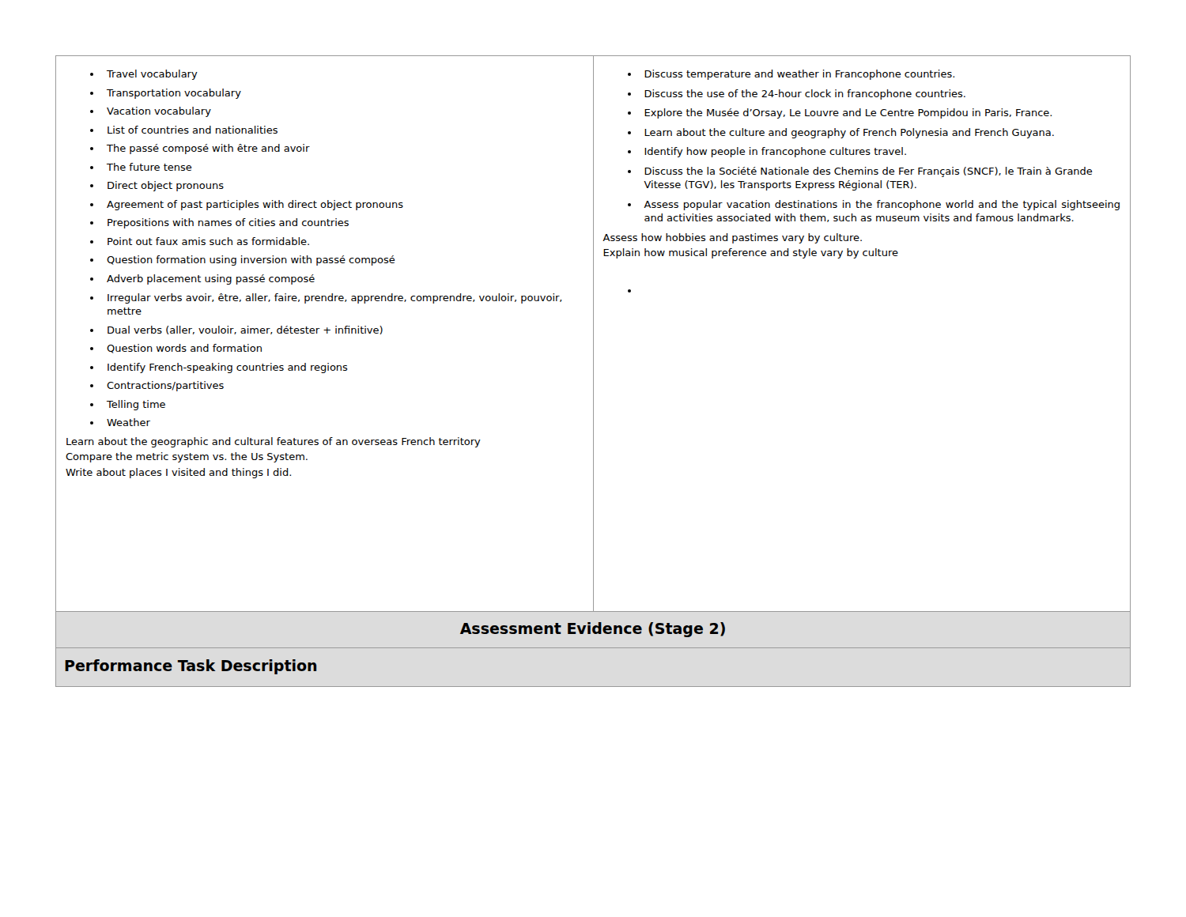| Travel vocabulary Transportation vocabulary Vacation vocabulary List of countries and nationalities The passé composé with être and avoir The future tense Direct object pronouns Agreement of past participles with direct object pronouns Prepositions with names of cities and countries Point out faux amis such as formidable. Question formation using inversion with passé composé Adverb placement using passé composé Irregular verbs avoir, être, aller, faire, prendre, apprendre, comprendre, vouloir, pouvoir, mettre Dual verbs (aller, vouloir, aimer, détester + infinitive) Question words and formation Identify French-speaking countries and regions Contractions/partitives Telling time Weather Learn about the geographic and cultural features of an overseas French territory Compare the metric system vs. the Us System. Write about places I visited and things I did. | Discuss temperature and weather in Francophone countries. Discuss the use of the 24-hour clock in francophone countries. Explore the Musée d’Orsay, Le Louvre and Le Centre Pompidou in Paris, France. Learn about the culture and geography of French Polynesia and French Guyana. Identify how people in francophone cultures travel. Discuss the la Société Nationale des Chemins de Fer Français (SNCF), le Train à Grande Vitesse (TGV), les Transports Express Régional (TER). Assess popular vacation destinations in the francophone world and the typical sightseeing and activities associated with them, such as museum visits and famous landmarks. Assess how hobbies and pastimes vary by culture. Explain how musical preference and style vary by culture |
Assessment Evidence (Stage 2)
Performance Task Description